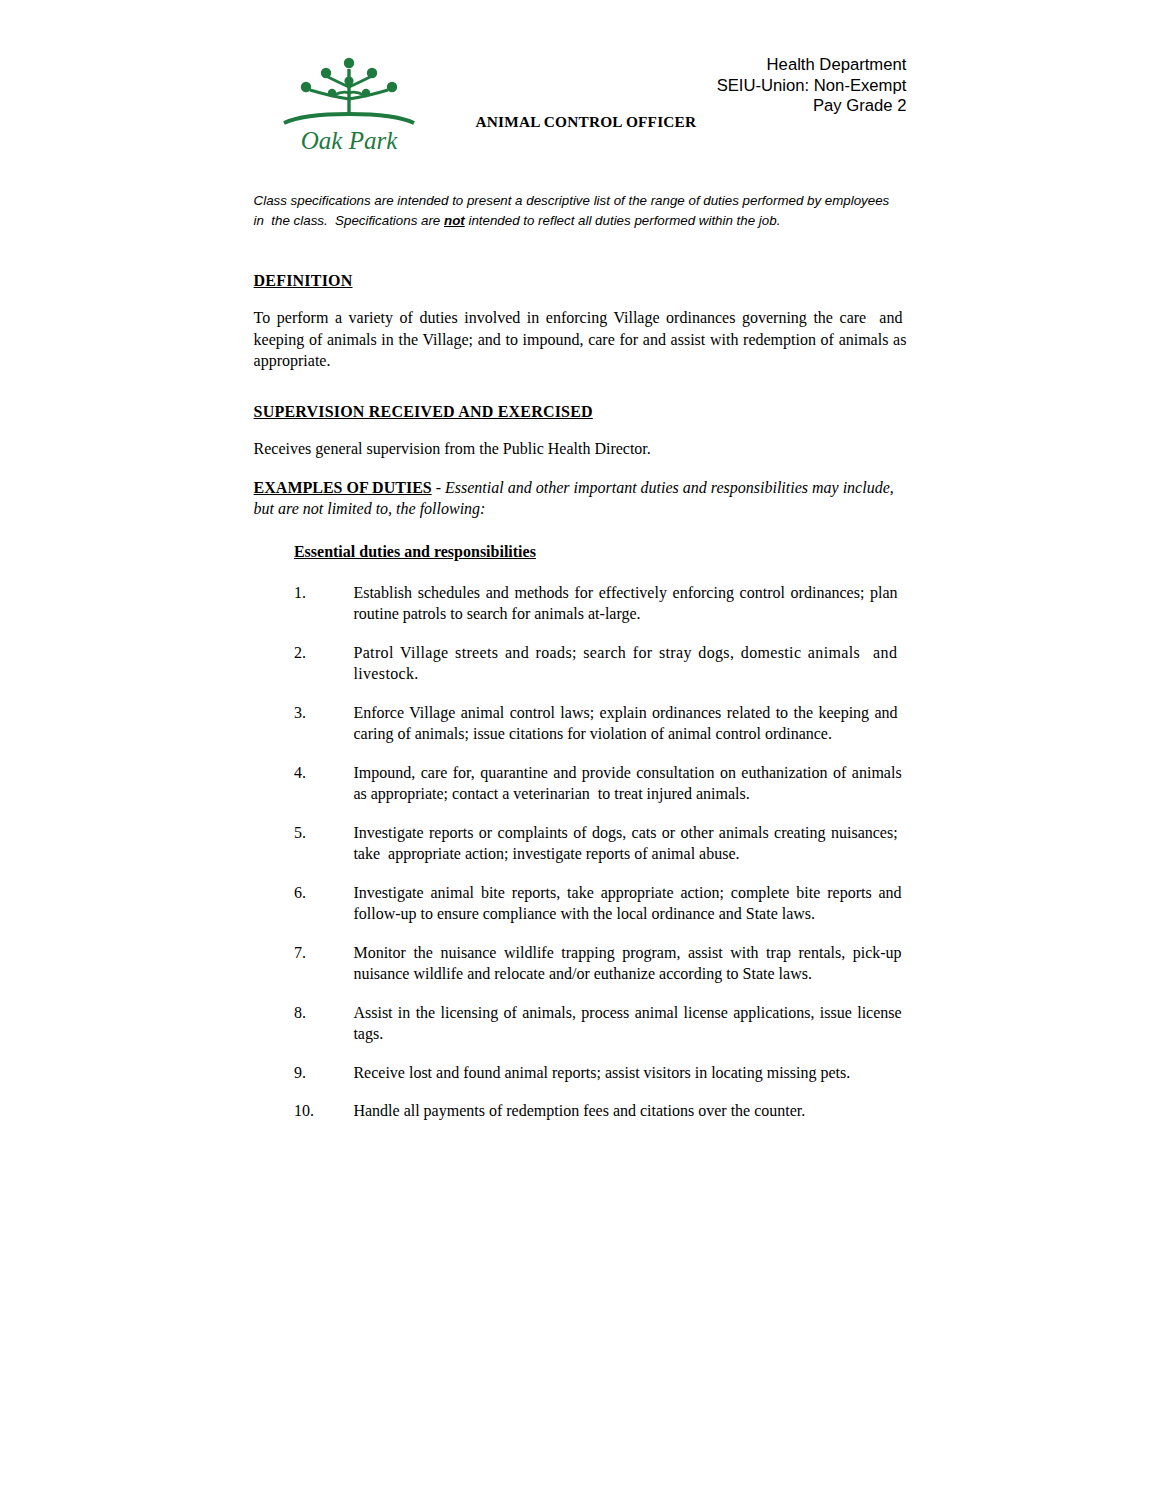Oak Park
ANIMAL CONTROL OFFICER
Health Department
SEIU-Union: Non-Exempt
Pay Grade 2
Class specifications are intended to present a descriptive list of the range of duties performed by employees in the class. Specifications are not intended to reflect all duties performed within the job.
DEFINITION
To perform a variety of duties involved in enforcing Village ordinances governing the care and keeping of animals in the Village; and to impound, care for and assist with redemption of animals as appropriate.
SUPERVISION RECEIVED AND EXERCISED
Receives general supervision from the Public Health Director.
EXAMPLES OF DUTIES - Essential and other important duties and responsibilities may include, but are not limited to, the following:
Essential duties and responsibilities
1. Establish schedules and methods for effectively enforcing control ordinances; plan routine patrols to search for animals at-large.
2. Patrol Village streets and roads; search for stray dogs, domestic animals and livestock.
3. Enforce Village animal control laws; explain ordinances related to the keeping and caring of animals; issue citations for violation of animal control ordinance.
4. Impound, care for, quarantine and provide consultation on euthanization of animals as appropriate; contact a veterinarian to treat injured animals.
5. Investigate reports or complaints of dogs, cats or other animals creating nuisances; take appropriate action; investigate reports of animal abuse.
6. Investigate animal bite reports, take appropriate action; complete bite reports and follow-up to ensure compliance with the local ordinance and State laws.
7. Monitor the nuisance wildlife trapping program, assist with trap rentals, pick-up nuisance wildlife and relocate and/or euthanize according to State laws.
8. Assist in the licensing of animals, process animal license applications, issue license tags.
9. Receive lost and found animal reports; assist visitors in locating missing pets.
10. Handle all payments of redemption fees and citations over the counter.